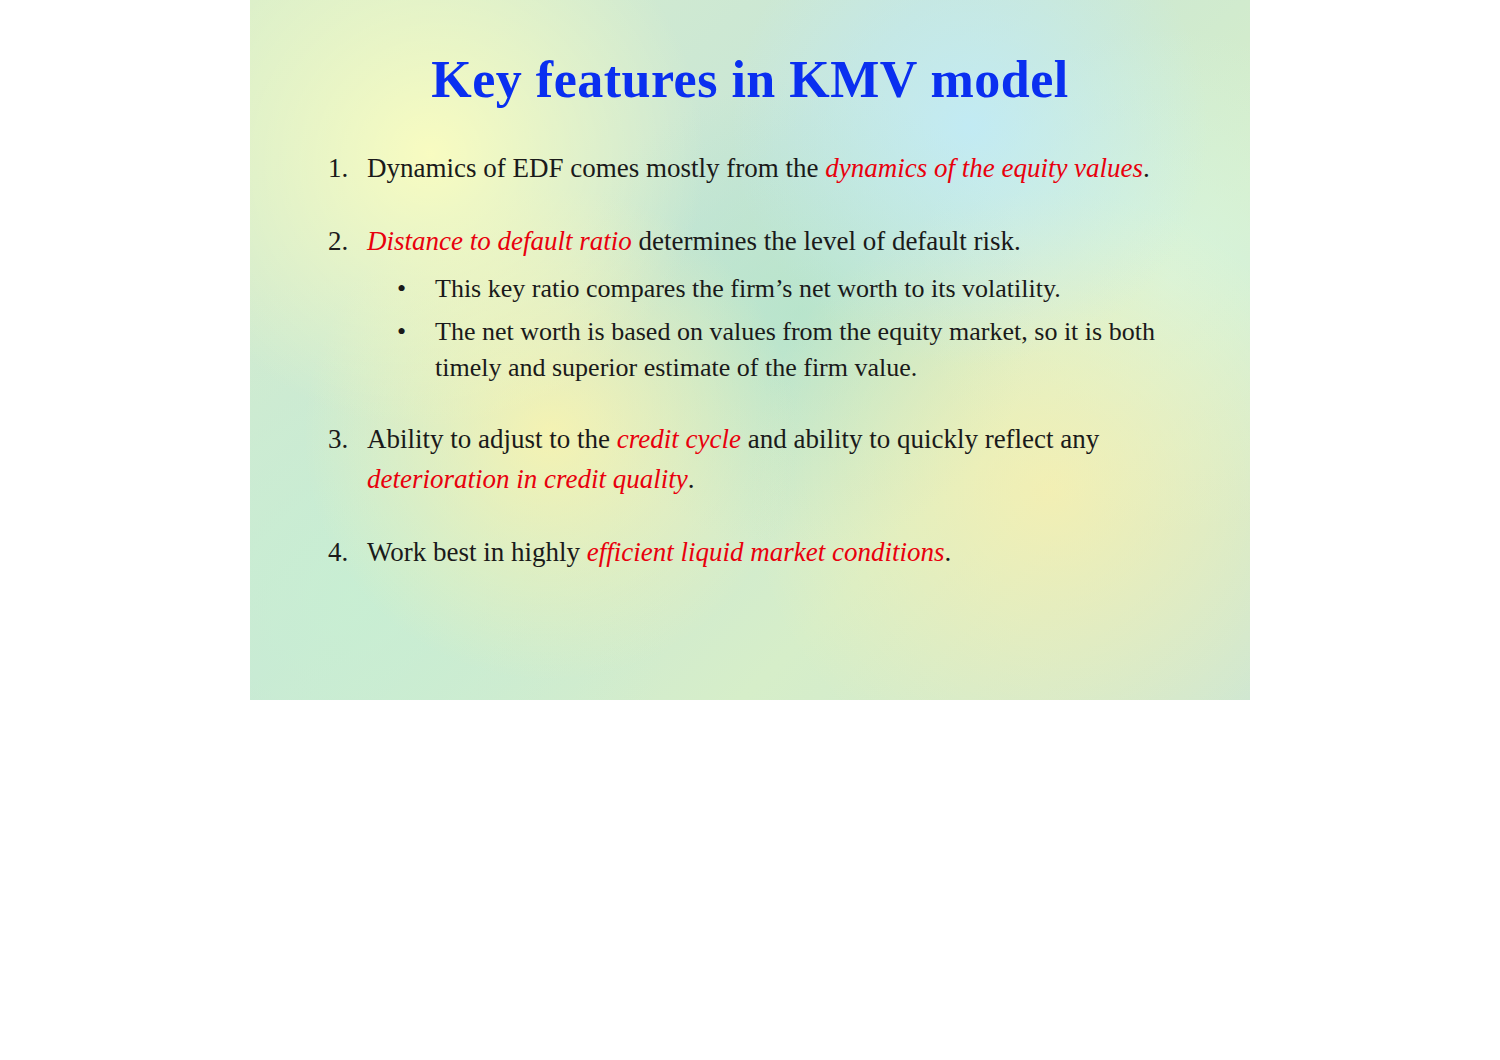Key features in KMV model
Dynamics of EDF comes mostly from the dynamics of the equity values.
Distance to default ratio determines the level of default risk.
This key ratio compares the firm’s net worth to its volatility.
The net worth is based on values from the equity market, so it is both timely and superior estimate of the firm value.
Ability to adjust to the credit cycle and ability to quickly reflect any deterioration in credit quality.
Work best in highly efficient liquid market conditions.